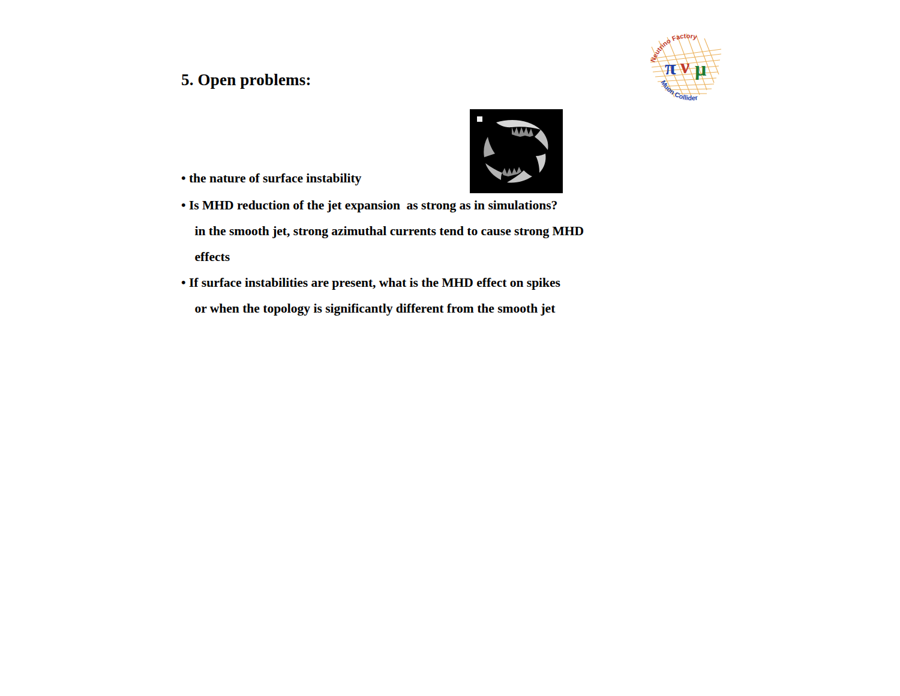π ν μ Neutrino Factory Muon Collider
5. Open problems:
• the nature of surface instability
• Is MHD reduction of the jet expansion as strong as in simulations?
in the smooth jet, strong azimuthal currents tend to cause strong MHD
effects
• If surface instabilities are present, what is the MHD effect on spikes
or when the topology is significantly different from the smooth jet